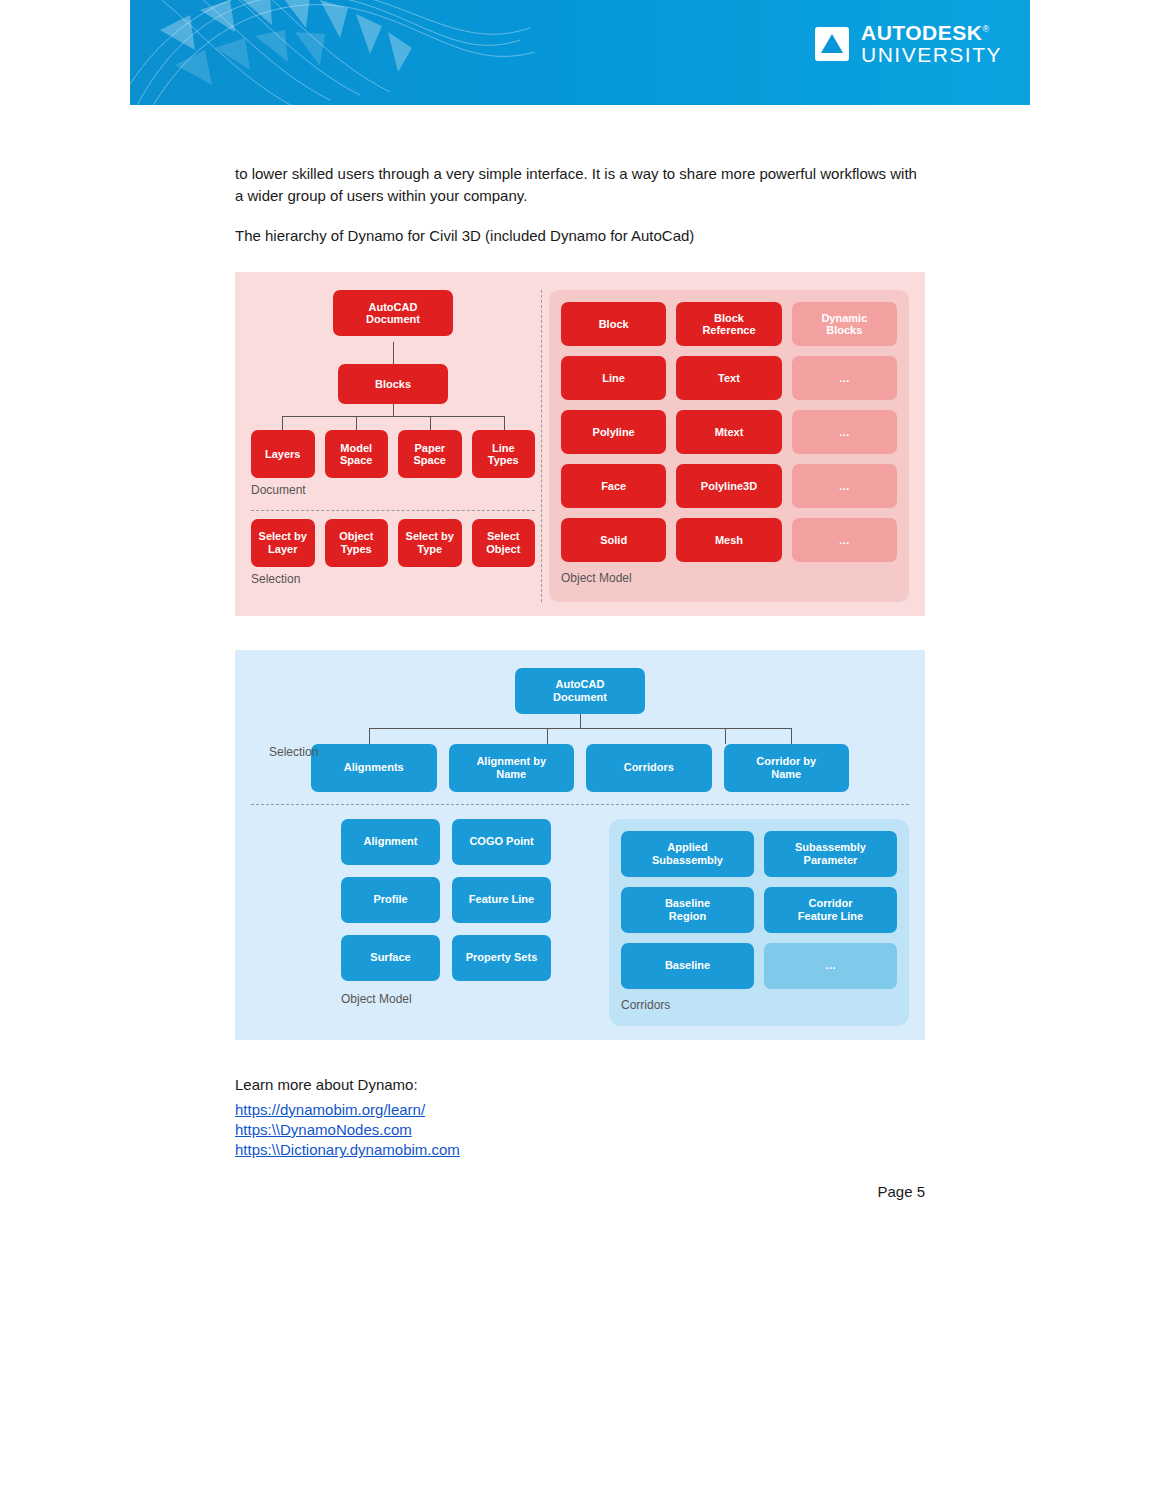AUTODESK®
UNIVERSITY
to lower skilled users through a very simple interface. It is a way to share more powerful workflows with a wider group of users within your company.
The hierarchy of Dynamo for Civil 3D (included Dynamo for AutoCad)
AutoCAD
Document
Blocks
Layers
Model
Space
Paper
Space
Line Types
Document
Select by
Layer
Object
Types
Select by
Type
Select
Object
Selection
Block
Block
Reference
Dynamic
Blocks
Line
Text
…
Polyline
Mtext
…
Face
Polyline3D
…
Solid
Mesh
…
Object Model
AutoCAD
Document
Selection
Alignments
Alignment by
Name
Corridors
Corridor by
Name
Alignment
COGO Point
Profile
Feature Line
Surface
Property Sets
Object Model
Applied
Subassembly
Subassembly
Parameter
Baseline
Region
Corridor
Feature Line
Baseline
…
Corridors
Learn more about Dynamo:
https://dynamobim.org/learn/ https:\\DynamoNodes.com https:\\Dictionary.dynamobim.com
Page 5